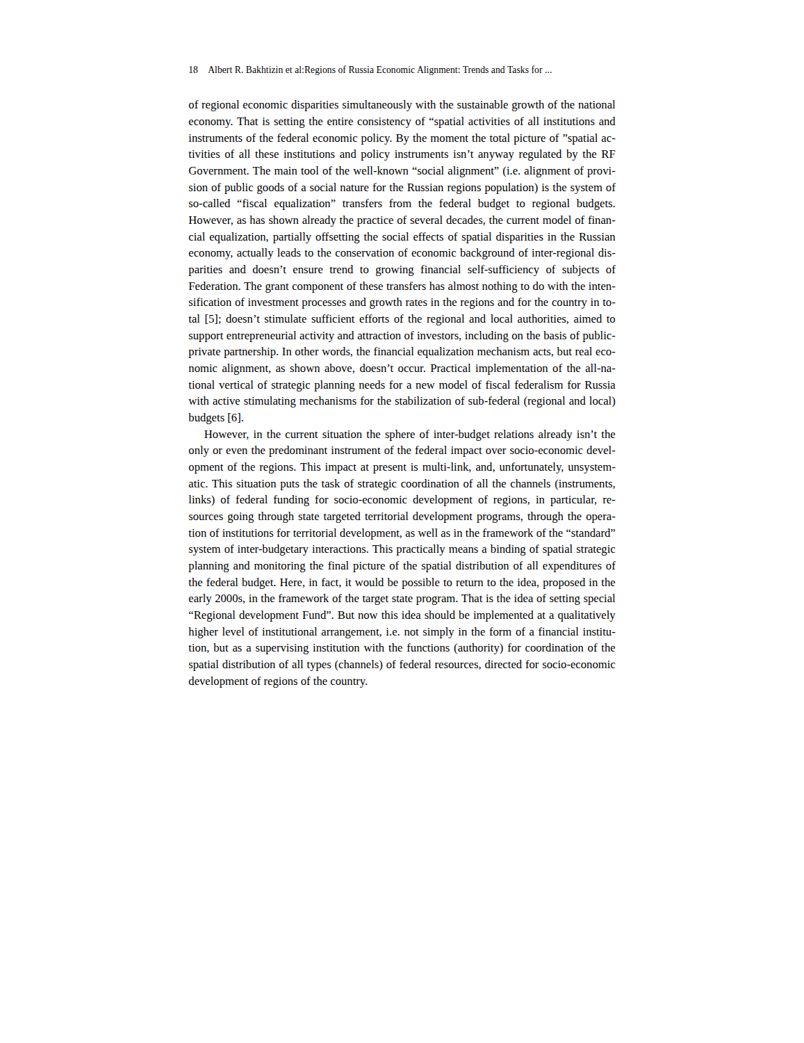18 Albert R. Bakhtizin et al:Regions of Russia Economic Alignment: Trends and Tasks for ...
of regional economic disparities simultaneously with the sustainable growth of the national economy. That is setting the entire consistency of “spatial activities of all institutions and instruments of the federal economic policy. By the moment the total picture of ”spatial activities of all these institutions and policy instruments isn’t anyway regulated by the RF Government. The main tool of the well-known “social alignment” (i.e. alignment of provision of public goods of a social nature for the Russian regions population) is the system of so-called “fiscal equalization” transfers from the federal budget to regional budgets. However, as has shown already the practice of several decades, the current model of financial equalization, partially offsetting the social effects of spatial disparities in the Russian economy, actually leads to the conservation of economic background of inter-regional disparities and doesn’t ensure trend to growing financial self-sufficiency of subjects of Federation. The grant component of these transfers has almost nothing to do with the intensification of investment processes and growth rates in the regions and for the country in total [5]; doesn’t stimulate sufficient efforts of the regional and local authorities, aimed to support entrepreneurial activity and attraction of investors, including on the basis of public-private partnership. In other words, the financial equalization mechanism acts, but real economic alignment, as shown above, doesn’t occur. Practical implementation of the all-national vertical of strategic planning needs for a new model of fiscal federalism for Russia with active stimulating mechanisms for the stabilization of sub-federal (regional and local) budgets [6].
However, in the current situation the sphere of inter-budget relations already isn’t the only or even the predominant instrument of the federal impact over socio-economic development of the regions. This impact at present is multi-link, and, unfortunately, unsystematic. This situation puts the task of strategic coordination of all the channels (instruments, links) of federal funding for socio-economic development of regions, in particular, resources going through state targeted territorial development programs, through the operation of institutions for territorial development, as well as in the framework of the “standard” system of inter-budgetary interactions. This practically means a binding of spatial strategic planning and monitoring the final picture of the spatial distribution of all expenditures of the federal budget. Here, in fact, it would be possible to return to the idea, proposed in the early 2000s, in the framework of the target state program. That is the idea of setting special “Regional development Fund”. But now this idea should be implemented at a qualitatively higher level of institutional arrangement, i.e. not simply in the form of a financial institution, but as a supervising institution with the functions (authority) for coordination of the spatial distribution of all types (channels) of federal resources, directed for socio-economic development of regions of the country.